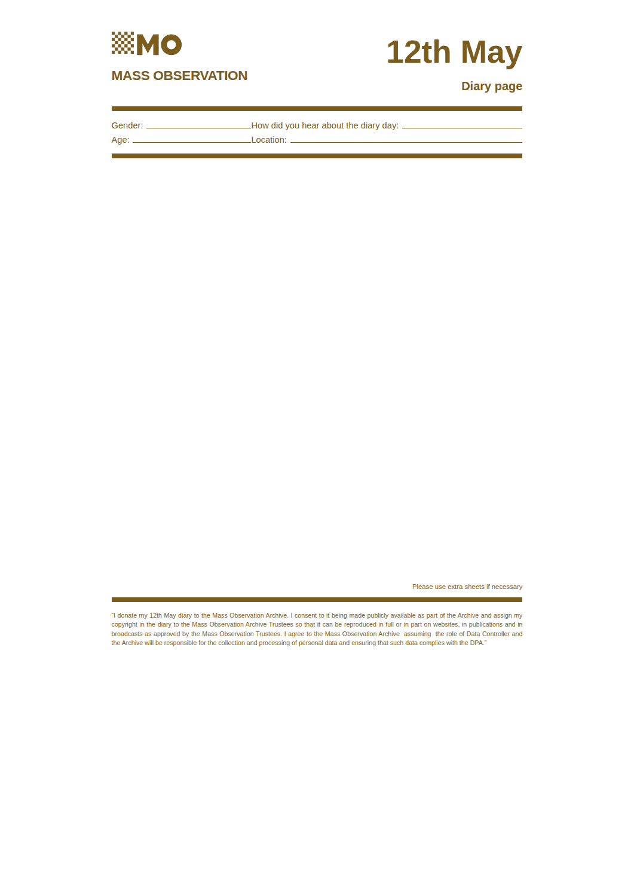MASS OBSERVATION
12th May
Diary page
Gender:
How did you hear about the diary day:
Age:
Location:
Please use extra sheets if necessary
“I donate my 12th May diary to the Mass Observation Archive. I consent to it being made publicly available as part of the Archive and assign my copyright in the diary to the Mass Observation Archive Trustees so that it can be reproduced in full or in part on websites, in publications and in broadcasts as approved by the Mass Observation Trustees. I agree to the Mass Observation Archive assuming the role of Data Controller and the Archive will be responsible for the collection and processing of personal data and ensuring that such data complies with the DPA.”